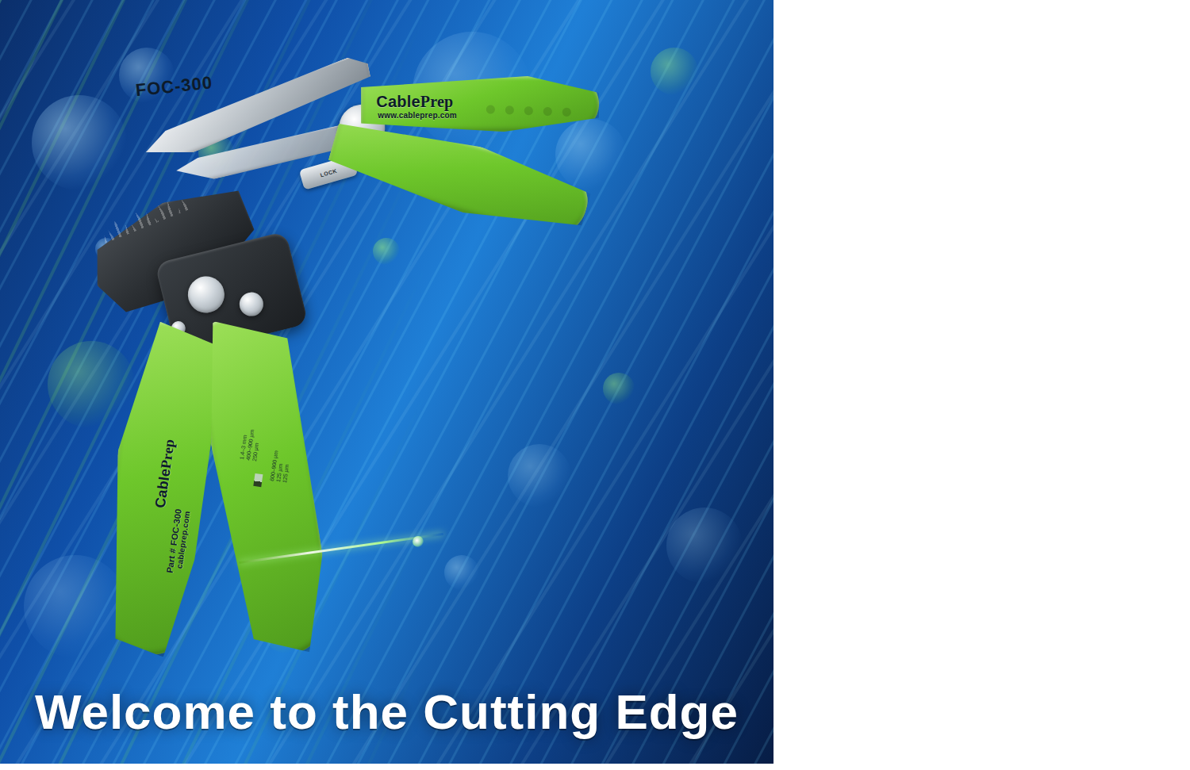CablePrep www.cableprep.com FOC-300
CablePrep Part # FOC-300 cableprep.com 1.4–3 mm
400–900 µm
250 µm 600–900 µm
125 µm
125 µm
Welcome to the Cutting Edge